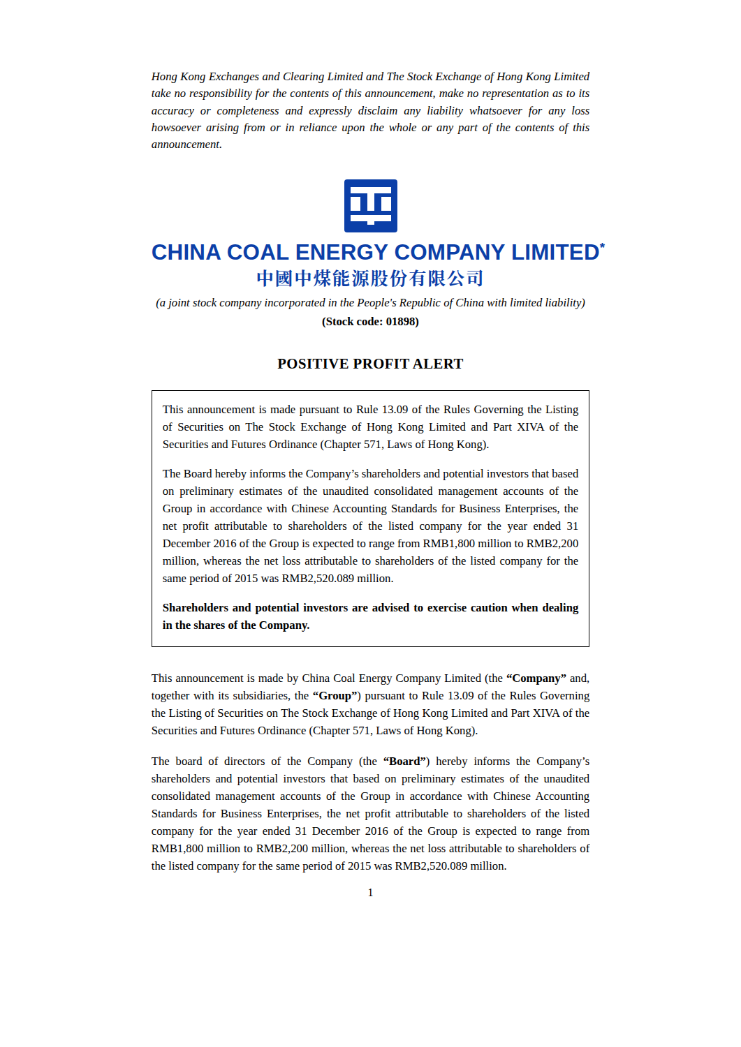Hong Kong Exchanges and Clearing Limited and The Stock Exchange of Hong Kong Limited take no responsibility for the contents of this announcement, make no representation as to its accuracy or completeness and expressly disclaim any liability whatsoever for any loss howsoever arising from or in reliance upon the whole or any part of the contents of this announcement.
CHINA COAL ENERGY COMPANY LIMITED*
中國中煤能源股份有限公司
(a joint stock company incorporated in the People's Republic of China with limited liability)
(Stock code: 01898)
POSITIVE PROFIT ALERT
This announcement is made pursuant to Rule 13.09 of the Rules Governing the Listing of Securities on The Stock Exchange of Hong Kong Limited and Part XIVA of the Securities and Futures Ordinance (Chapter 571, Laws of Hong Kong).
The Board hereby informs the Company’s shareholders and potential investors that based on preliminary estimates of the unaudited consolidated management accounts of the Group in accordance with Chinese Accounting Standards for Business Enterprises, the net profit attributable to shareholders of the listed company for the year ended 31 December 2016 of the Group is expected to range from RMB1,800 million to RMB2,200 million, whereas the net loss attributable to shareholders of the listed company for the same period of 2015 was RMB2,520.089 million.
Shareholders and potential investors are advised to exercise caution when dealing in the shares of the Company.
This announcement is made by China Coal Energy Company Limited (the “Company” and, together with its subsidiaries, the “Group”) pursuant to Rule 13.09 of the Rules Governing the Listing of Securities on The Stock Exchange of Hong Kong Limited and Part XIVA of the Securities and Futures Ordinance (Chapter 571, Laws of Hong Kong).
The board of directors of the Company (the “Board”) hereby informs the Company’s shareholders and potential investors that based on preliminary estimates of the unaudited consolidated management accounts of the Group in accordance with Chinese Accounting Standards for Business Enterprises, the net profit attributable to shareholders of the listed company for the year ended 31 December 2016 of the Group is expected to range from RMB1,800 million to RMB2,200 million, whereas the net loss attributable to shareholders of the listed company for the same period of 2015 was RMB2,520.089 million.
1